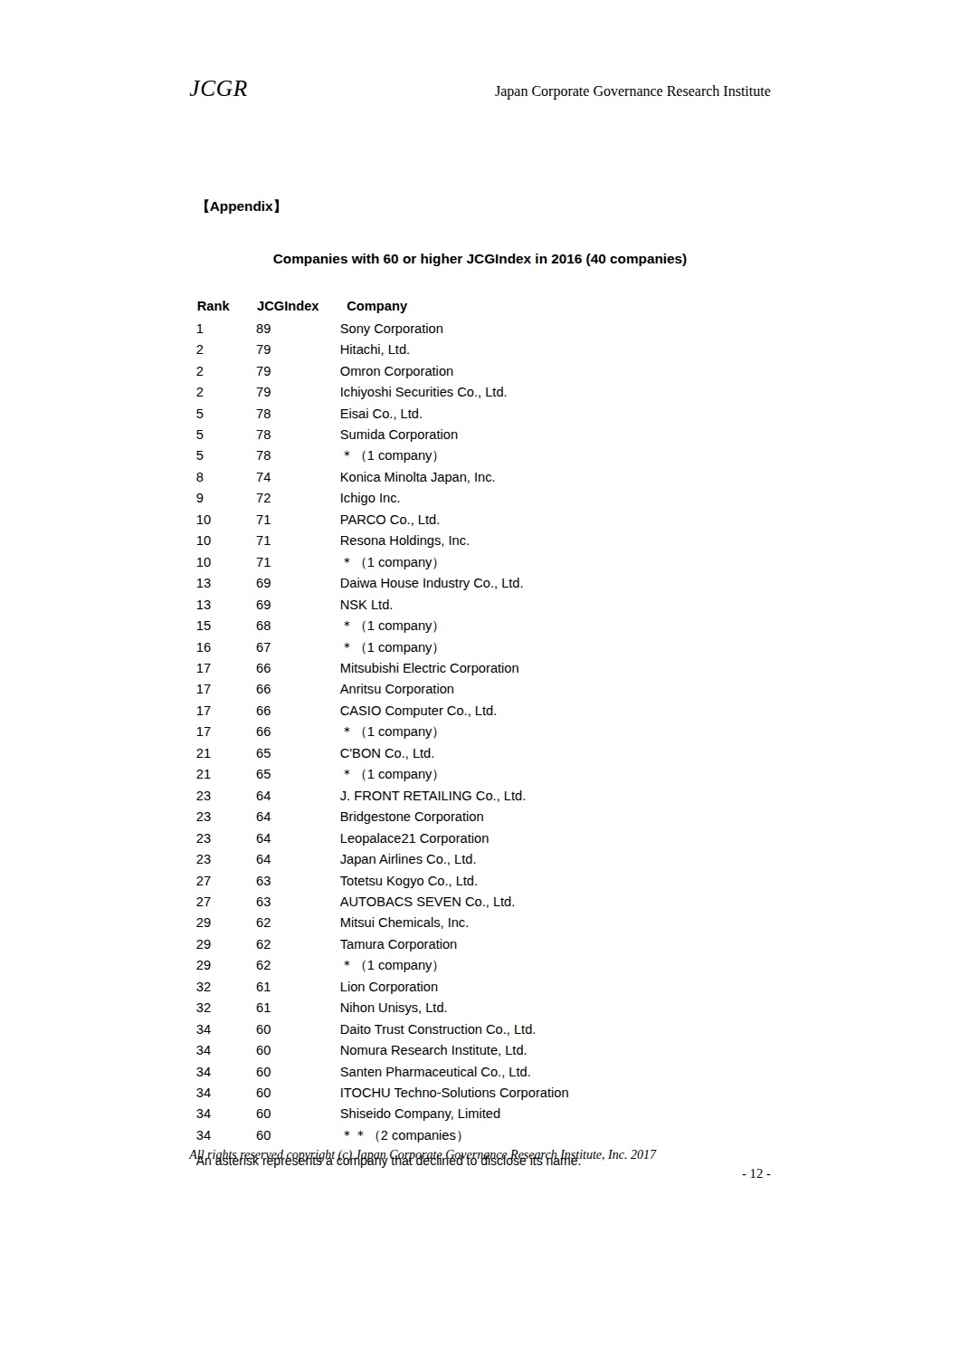JCGR
Japan Corporate Governance Research Institute
【Appendix】
Companies with 60 or higher JCGIndex in 2016 (40 companies)
| Rank | JCGIndex | Company |
| --- | --- | --- |
| 1 | 89 | Sony Corporation |
| 2 | 79 | Hitachi, Ltd. |
| 2 | 79 | Omron Corporation |
| 2 | 79 | Ichiyoshi Securities Co., Ltd. |
| 5 | 78 | Eisai Co., Ltd. |
| 5 | 78 | Sumida Corporation |
| 5 | 78 | ＊（1 company） |
| 8 | 74 | Konica Minolta Japan, Inc. |
| 9 | 72 | Ichigo Inc. |
| 10 | 71 | PARCO Co., Ltd. |
| 10 | 71 | Resona Holdings, Inc. |
| 10 | 71 | ＊（1 company） |
| 13 | 69 | Daiwa House Industry Co., Ltd. |
| 13 | 69 | NSK Ltd. |
| 15 | 68 | ＊（1 company） |
| 16 | 67 | ＊（1 company） |
| 17 | 66 | Mitsubishi Electric Corporation |
| 17 | 66 | Anritsu Corporation |
| 17 | 66 | CASIO Computer Co., Ltd. |
| 17 | 66 | ＊（1 company） |
| 21 | 65 | C'BON Co., Ltd. |
| 21 | 65 | ＊（1 company） |
| 23 | 64 | J. FRONT RETAILING Co., Ltd. |
| 23 | 64 | Bridgestone Corporation |
| 23 | 64 | Leopalace21 Corporation |
| 23 | 64 | Japan Airlines Co., Ltd. |
| 27 | 63 | Totetsu Kogyo Co., Ltd. |
| 27 | 63 | AUTOBACS SEVEN Co., Ltd. |
| 29 | 62 | Mitsui Chemicals, Inc. |
| 29 | 62 | Tamura Corporation |
| 29 | 62 | ＊（1 company） |
| 32 | 61 | Lion Corporation |
| 32 | 61 | Nihon Unisys, Ltd. |
| 34 | 60 | Daito Trust Construction Co., Ltd. |
| 34 | 60 | Nomura Research Institute, Ltd. |
| 34 | 60 | Santen Pharmaceutical Co., Ltd. |
| 34 | 60 | ITOCHU Techno-Solutions Corporation |
| 34 | 60 | Shiseido Company, Limited |
| 34 | 60 | ＊＊（2 companies） |
An asterisk represents a company that declined to disclose its name.
All rights reserved copyright (c) Japan Corporate Governance Research Institute, Inc. 2017
- 12 -